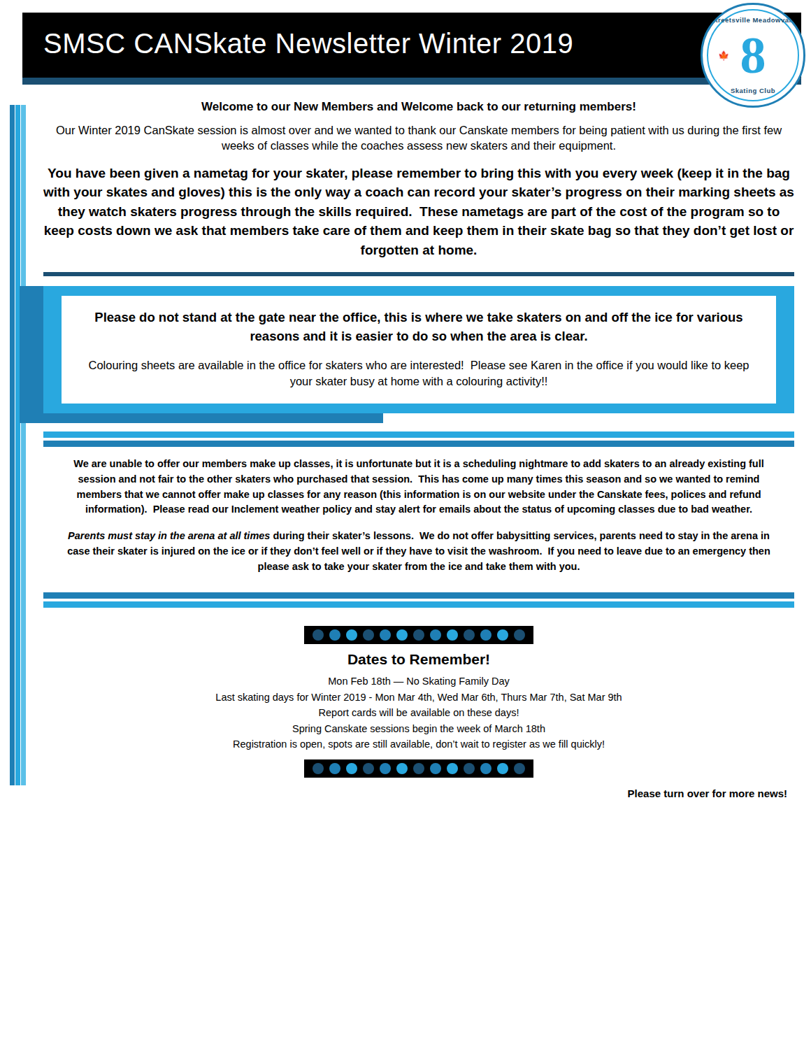SMSC CANSkate Newsletter Winter 2019
Streetsville Meadowvale Skating Club
🍁
8
Welcome to our New Members and Welcome back to our returning members!
Our Winter 2019 CanSkate session is almost over and we wanted to thank our Canskate members for being patient with us during the first few weeks of classes while the coaches assess new skaters and their equipment.
You have been given a nametag for your skater, please remember to bring this with you every week (keep it in the bag with your skates and gloves) this is the only way a coach can record your skater’s progress on their marking sheets as they watch skaters progress through the skills required. These nametags are part of the cost of the program so to keep costs down we ask that members take care of them and keep them in their skate bag so that they don’t get lost or forgotten at home.
Please do not stand at the gate near the office, this is where we take skaters on and off the ice for various reasons and it is easier to do so when the area is clear.
Colouring sheets are available in the office for skaters who are interested! Please see Karen in the office if you would like to keep your skater busy at home with a colouring activity!!
We are unable to offer our members make up classes, it is unfortunate but it is a scheduling nightmare to add skaters to an already existing full session and not fair to the other skaters who purchased that session. This has come up many times this season and so we wanted to remind members that we cannot offer make up classes for any reason (this information is on our website under the Canskate fees, polices and refund information). Please read our Inclement weather policy and stay alert for emails about the status of upcoming classes due to bad weather.
Parents must stay in the arena at all times during their skater’s lessons. We do not offer babysitting services, parents need to stay in the arena in case their skater is injured on the ice or if they don’t feel well or if they have to visit the washroom. If you need to leave due to an emergency then please ask to take your skater from the ice and take them with you.
Dates to Remember!
Mon Feb 18th — No Skating Family Day
Last skating days for Winter 2019 - Mon Mar 4th, Wed Mar 6th, Thurs Mar 7th, Sat Mar 9th
Report cards will be available on these days!
Spring Canskate sessions begin the week of March 18th
Registration is open, spots are still available, don’t wait to register as we fill quickly!
Please turn over for more news!